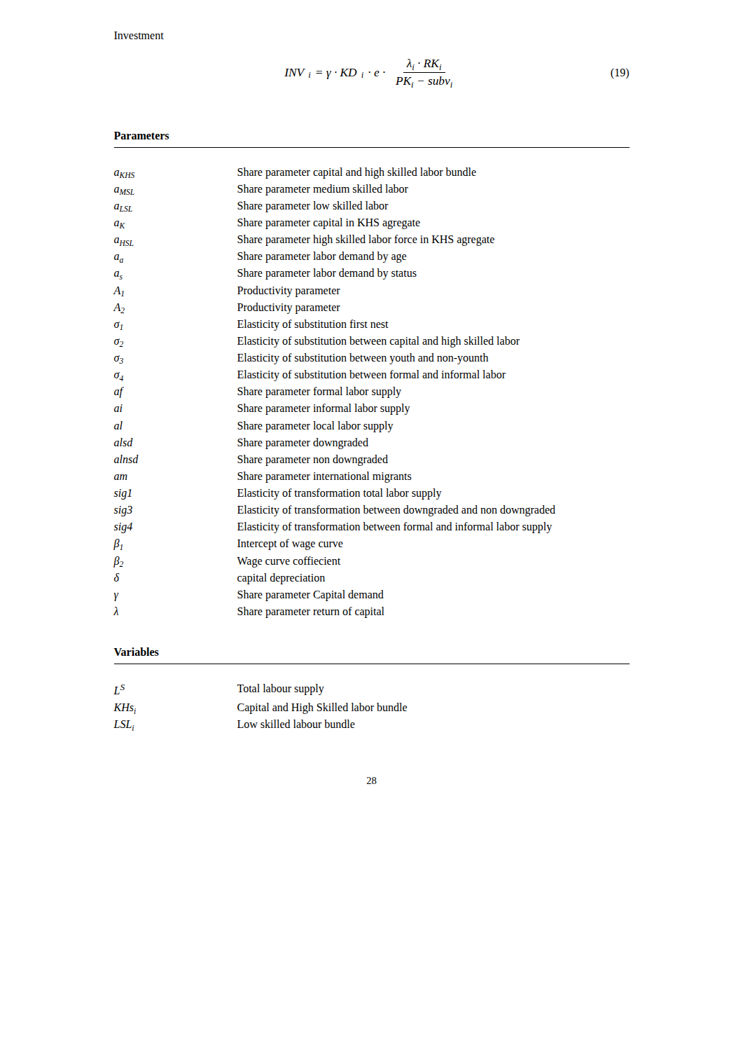Investment
INVi = γ · KDi · e · λi · RKi PKi − subvi (19)
Parameters
| a KHS | Share parameter capital and high skilled labor bundle |
| a MSL | Share parameter medium skilled labor |
| a LSL | Share parameter low skilled labor |
| a K | Share parameter capital in KHS agregate |
| a HSL | Share parameter high skilled labor force in KHS agregate |
| a a | Share parameter labor demand by age |
| a s | Share parameter labor demand by status |
| A 1 | Productivity parameter |
| A 2 | Productivity parameter |
| σ 1 | Elasticity of substitution first nest |
| σ 2 | Elasticity of substitution between capital and high skilled labor |
| σ 3 | Elasticity of substitution between youth and non-younth |
| σ 4 | Elasticity of substitution between formal and informal labor |
| af | Share parameter formal labor supply |
| ai | Share parameter informal labor supply |
| al | Share parameter local labor supply |
| alsd | Share parameter downgraded |
| alnsd | Share parameter non downgraded |
| am | Share parameter international migrants |
| sig1 | Elasticity of transformation total labor supply |
| sig3 | Elasticity of transformation between downgraded and non downgraded |
| sig4 | Elasticity of transformation between formal and informal labor supply |
| β 1 | Intercept of wage curve |
| β 2 | Wage curve coffiecient |
| δ | capital depreciation |
| γ | Share parameter Capital demand |
| λ | Share parameter return of capital |
Variables
| L S | Total labour supply |
| KHs i | Capital and High Skilled labor bundle |
| LSL i | Low skilled labour bundle |
28